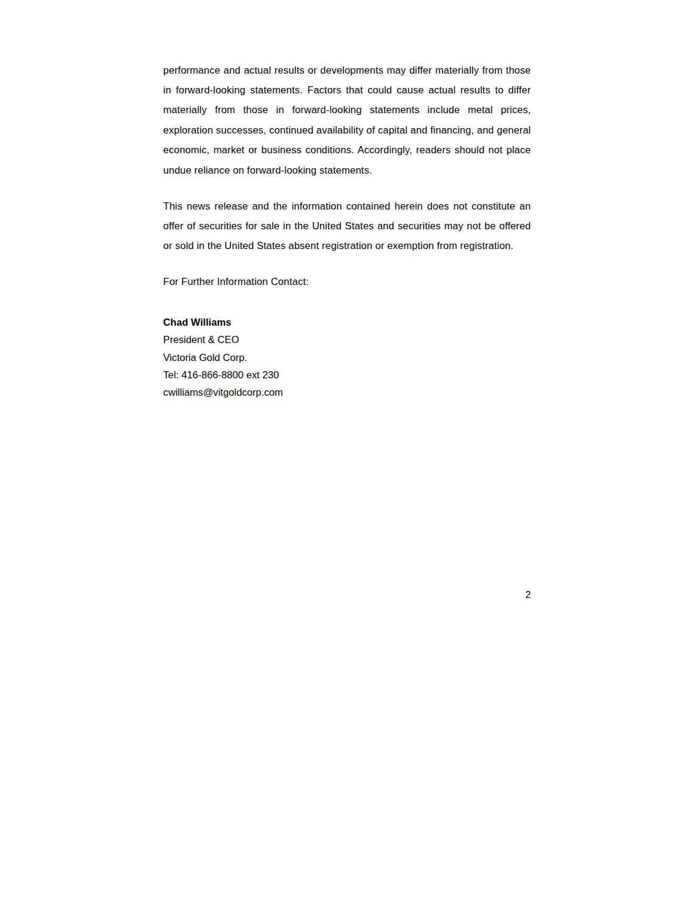performance and actual results or developments may differ materially from those in forward-looking statements. Factors that could cause actual results to differ materially from those in forward-looking statements include metal prices, exploration successes, continued availability of capital and financing, and general economic, market or business conditions. Accordingly, readers should not place undue reliance on forward-looking statements.
This news release and the information contained herein does not constitute an offer of securities for sale in the United States and securities may not be offered or sold in the United States absent registration or exemption from registration.
For Further Information Contact:
Chad Williams
President & CEO
Victoria Gold Corp.
Tel: 416-866-8800 ext 230
cwilliams@vitgoldcorp.com
2